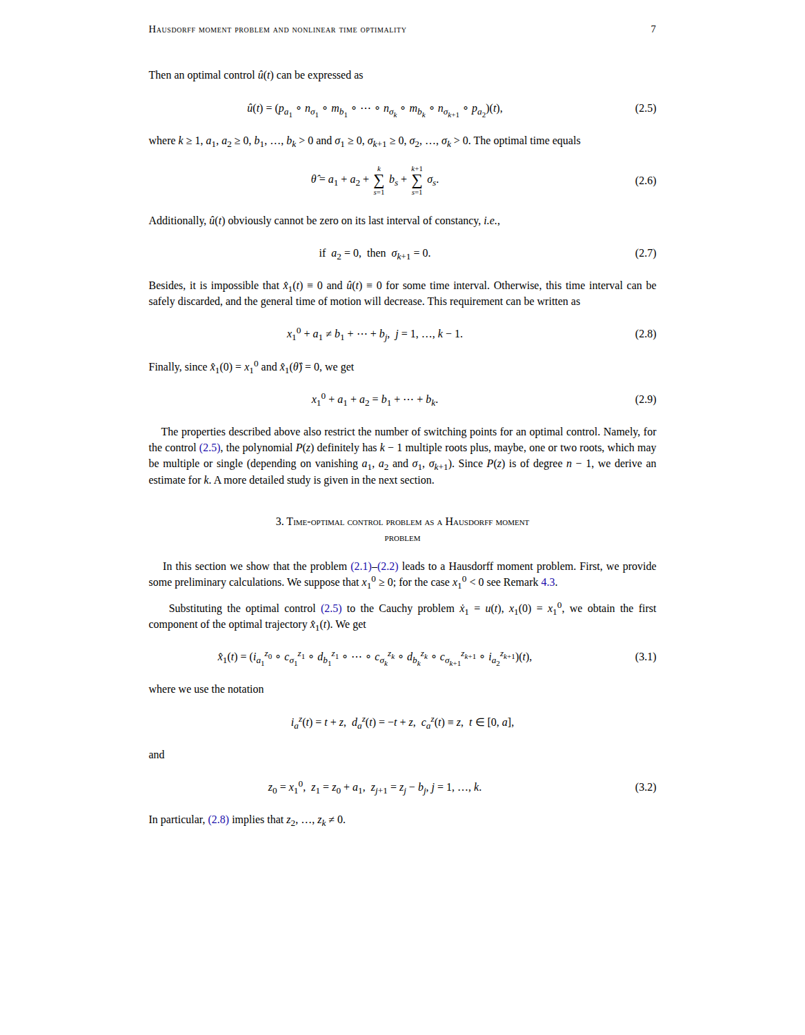Hausdorff moment problem and nonlinear time optimality 7
Then an optimal control û(t) can be expressed as
û(t) = (pa1 ∘ nσ1 ∘ mb1 ∘ ⋯ ∘ nσk ∘ mbk ∘ nσk+1 ∘ pa2)(t),
(2.5)
where k ≥ 1, a1, a2 ≥ 0, b1, …, bk > 0 and σ1 ≥ 0, σk+1 ≥ 0, σ2, …, σk > 0. The optimal time equals
θ̂ = a1 + a2 + k∑s=1 bs + k+1∑s=1 σs.
(2.6)
Additionally, û(t) obviously cannot be zero on its last interval of constancy, i.e.,
if a2 = 0, then σk+1 = 0.
(2.7)
Besides, it is impossible that x̂1(t) ≡ 0 and û(t) ≡ 0 for some time interval. Otherwise, this time interval can be safely discarded, and the general time of motion will decrease. This requirement can be written as
x10 + a1 ≠ b1 + ⋯ + bj, j = 1, …, k − 1.
(2.8)
Finally, since x̂1(0) = x10 and x̂1(θ̂) = 0, we get
x10 + a1 + a2 = b1 + ⋯ + bk.
(2.9)
The properties described above also restrict the number of switching points for an optimal control. Namely, for the control (2.5), the polynomial P(z) definitely has k − 1 multiple roots plus, maybe, one or two roots, which may be multiple or single (depending on vanishing a1, a2 and σ1, σk+1). Since P(z) is of degree n − 1, we derive an estimate for k. A more detailed study is given in the next section.
3. Time-optimal control problem as a Hausdorff moment
problem
In this section we show that the problem (2.1)–(2.2) leads to a Hausdorff moment problem. First, we provide some preliminary calculations. We suppose that x10 ≥ 0; for the case x10 < 0 see Remark 4.3.
Substituting the optimal control (2.5) to the Cauchy problem ẋ1 = u(t), x1(0) = x10, we obtain the first component of the optimal trajectory x̂1(t). We get
x̂1(t) = (ia1z0 ∘ cσ1z1 ∘ db1z1 ∘ ⋯ ∘ cσkzk ∘ dbkzk ∘ cσk+1zk+1 ∘ ia2zk+1)(t),
(3.1)
where we use the notation
iaz(t) = t + z, daz(t) = −t + z, caz(t) ≡ z, t ∈ [0, a],
and
z0 = x10, z1 = z0 + a1, zj+1 = zj − bj, j = 1, …, k.
(3.2)
In particular, (2.8) implies that z2, …, zk ≠ 0.